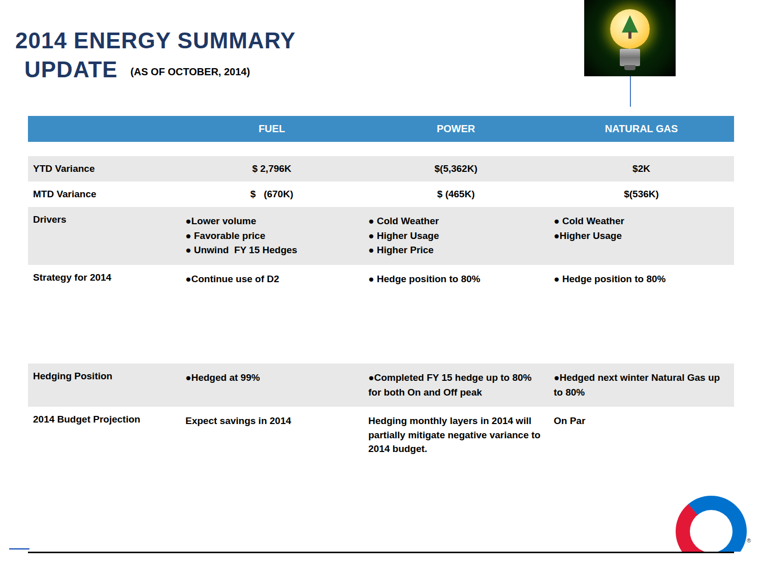2014 ENERGY SUMMARY UPDATE (AS OF OCTOBER, 2014)
| | FUEL | POWER | NATURAL GAS |
| --- | --- | --- | --- |
| YTD Variance | $ 2,796K | $(5,362K) | $2K |
| MTD Variance | $ (670K) | $ (465K) | $(536K) |
| Drivers | ●Lower volume ● Favorable price ● Unwind FY 15 Hedges | ● Cold Weather ● Higher Usage ● Higher Price | ● Cold Weather ●Higher Usage |
| Strategy for 2014 | ●Continue use of D2 | ● Hedge position to 80% | ● Hedge position to 80% |
| Hedging Position | ●Hedged at 99% | ●Completed FY 15 hedge up to 80% for both On and Off peak | ●Hedged next winter Natural Gas up to 80% |
| 2014 Budget Projection | Expect savings in 2014 | Hedging monthly layers in 2014 will partially mitigate negative variance to 2014 budget. | On Par |
®